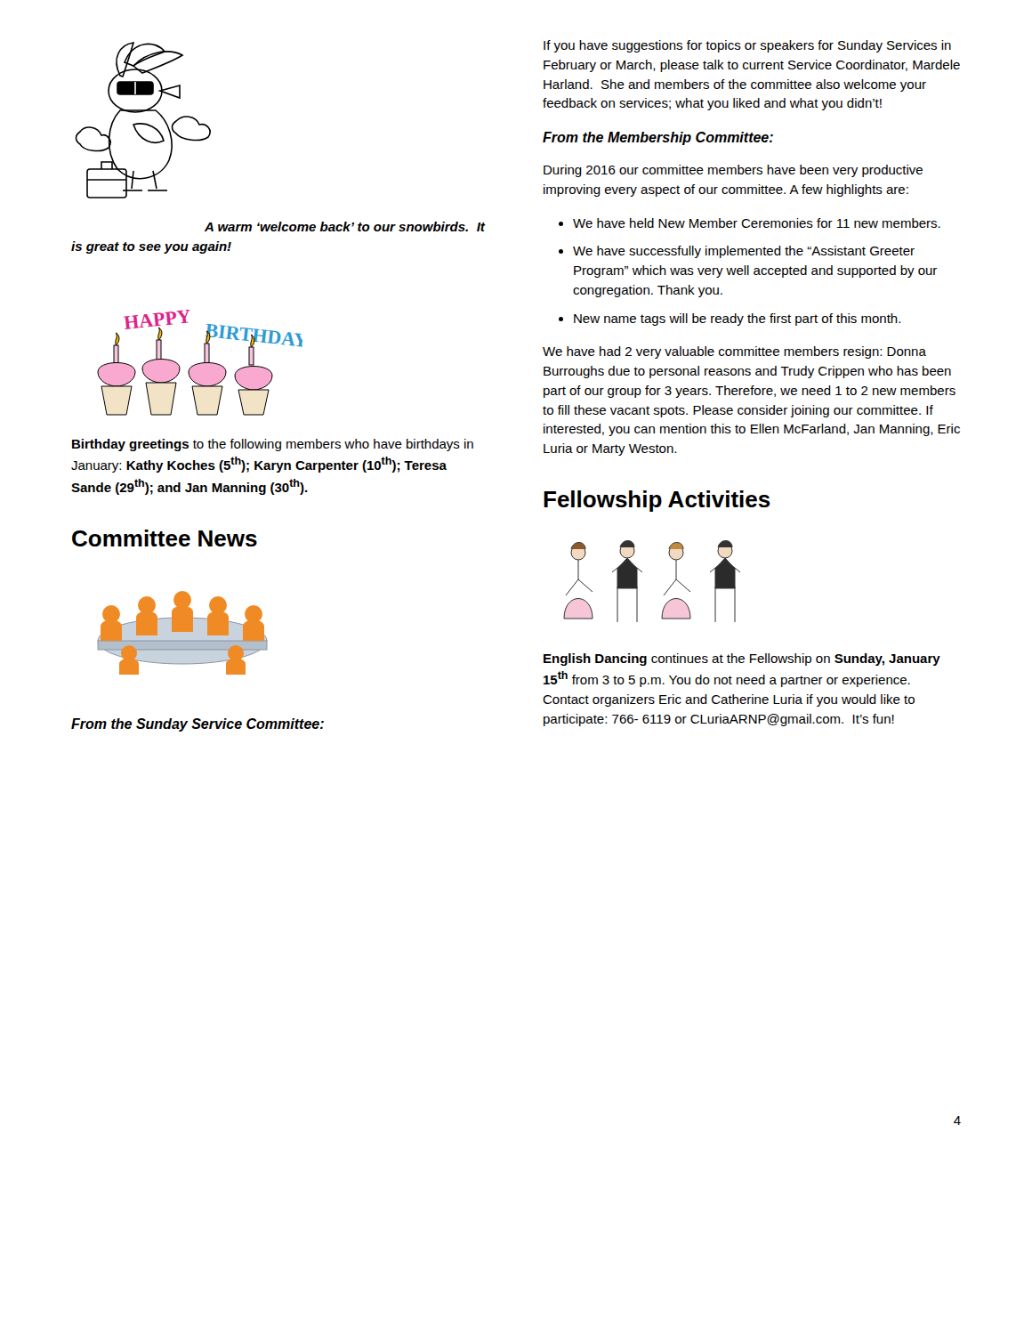A warm ‘welcome back’ to our snowbirds. It is great to see you again!
HAPPY BIRTHDAY
Birthday greetings to the following members who have birthdays in January: Kathy Koches (5th); Karyn Carpenter (10th); Teresa Sande (29th); and Jan Manning (30th).
Committee News
From the Sunday Service Committee:
If you have suggestions for topics or speakers for Sunday Services in February or March, please talk to current Service Coordinator, Mardele Harland. She and members of the committee also welcome your feedback on services; what you liked and what you didn’t!
From the Membership Committee:
During 2016 our committee members have been very productive improving every aspect of our committee. A few highlights are:
We have held New Member Ceremonies for 11 new members.
We have successfully implemented the “Assistant Greeter Program” which was very well accepted and supported by our congregation. Thank you.
New name tags will be ready the first part of this month.
We have had 2 very valuable committee members resign: Donna Burroughs due to personal reasons and Trudy Crippen who has been part of our group for 3 years. Therefore, we need 1 to 2 new members to fill these vacant spots. Please consider joining our committee. If interested, you can mention this to Ellen McFarland, Jan Manning, Eric Luria or Marty Weston.
Fellowship Activities
English Dancing continues at the Fellowship on Sunday, January 15th from 3 to 5 p.m. You do not need a partner or experience. Contact organizers Eric and Catherine Luria if you would like to participate: 766- 6119 or CLuriaARNP@gmail.com. It’s fun!
4